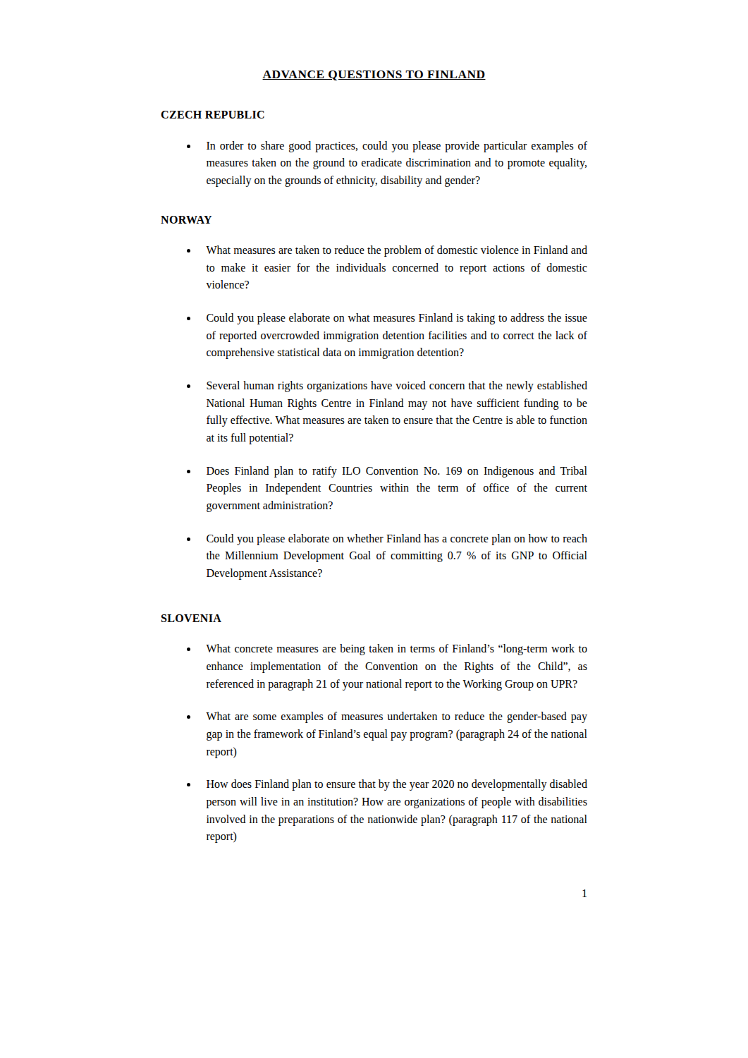ADVANCE QUESTIONS TO FINLAND
CZECH REPUBLIC
In order to share good practices, could you please provide particular examples of measures taken on the ground to eradicate discrimination and to promote equality, especially on the grounds of ethnicity, disability and gender?
NORWAY
What measures are taken to reduce the problem of domestic violence in Finland and to make it easier for the individuals concerned to report actions of domestic violence?
Could you please elaborate on what measures Finland is taking to address the issue of reported overcrowded immigration detention facilities and to correct the lack of comprehensive statistical data on immigration detention?
Several human rights organizations have voiced concern that the newly established National Human Rights Centre in Finland may not have sufficient funding to be fully effective. What measures are taken to ensure that the Centre is able to function at its full potential?
Does Finland plan to ratify ILO Convention No. 169 on Indigenous and Tribal Peoples in Independent Countries within the term of office of the current government administration?
Could you please elaborate on whether Finland has a concrete plan on how to reach the Millennium Development Goal of committing 0.7 % of its GNP to Official Development Assistance?
SLOVENIA
What concrete measures are being taken in terms of Finland’s “long-term work to enhance implementation of the Convention on the Rights of the Child”, as referenced in paragraph 21 of your national report to the Working Group on UPR?
What are some examples of measures undertaken to reduce the gender-based pay gap in the framework of Finland’s equal pay program? (paragraph 24 of the national report)
How does Finland plan to ensure that by the year 2020 no developmentally disabled person will live in an institution? How are organizations of people with disabilities involved in the preparations of the nationwide plan? (paragraph 117 of the national report)
1